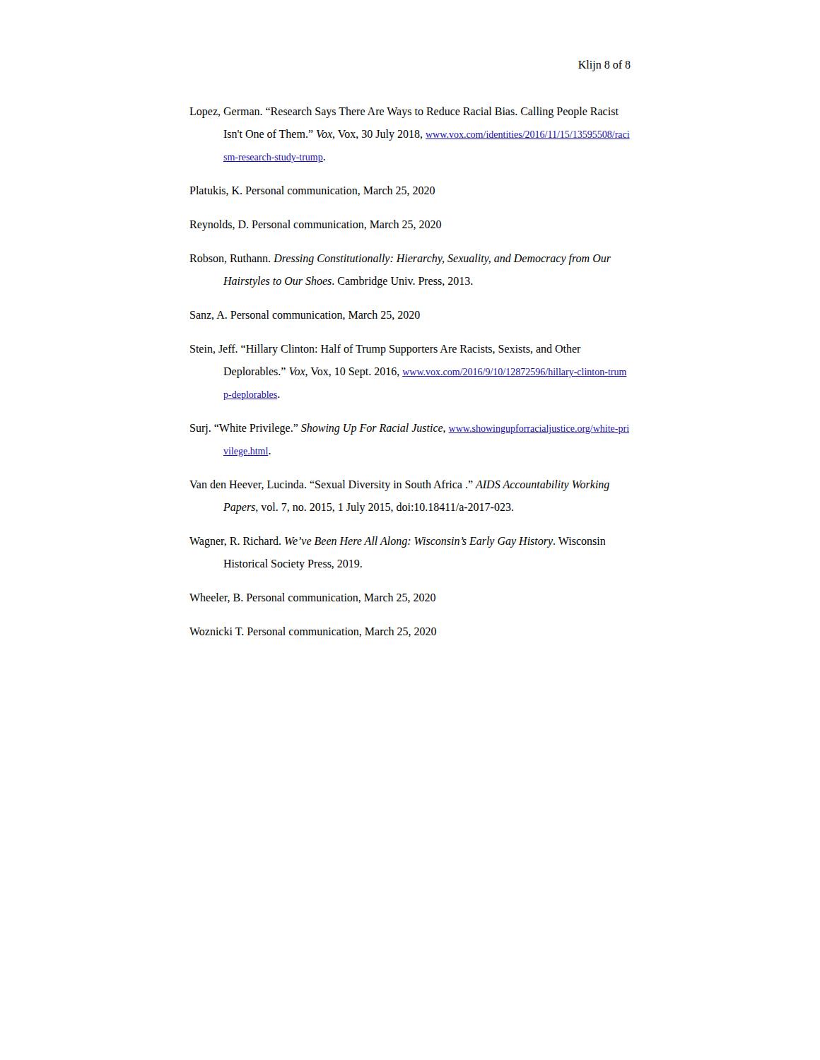Klijn 8 of 8
Lopez, German. “Research Says There Are Ways to Reduce Racial Bias. Calling People Racist Isn't One of Them.” Vox, Vox, 30 July 2018, www.vox.com/identities/2016/11/15/13595508/racism-research-study-trump.
Platukis, K. Personal communication, March 25, 2020
Reynolds, D. Personal communication, March 25, 2020
Robson, Ruthann. Dressing Constitutionally: Hierarchy, Sexuality, and Democracy from Our Hairstyles to Our Shoes. Cambridge Univ. Press, 2013.
Sanz, A. Personal communication, March 25, 2020
Stein, Jeff. “Hillary Clinton: Half of Trump Supporters Are Racists, Sexists, and Other Deplorables.” Vox, Vox, 10 Sept. 2016, www.vox.com/2016/9/10/12872596/hillary-clinton-trump-deplorables.
Surj. “White Privilege.” Showing Up For Racial Justice, www.showingupforracialjustice.org/white-privilege.html.
Van den Heever, Lucinda. “Sexual Diversity in South Africa .” AIDS Accountability Working Papers, vol. 7, no. 2015, 1 July 2015, doi:10.18411/a-2017-023.
Wagner, R. Richard. We’ve Been Here All Along: Wisconsin’s Early Gay History. Wisconsin Historical Society Press, 2019.
Wheeler, B. Personal communication, March 25, 2020
Woznicki T. Personal communication, March 25, 2020